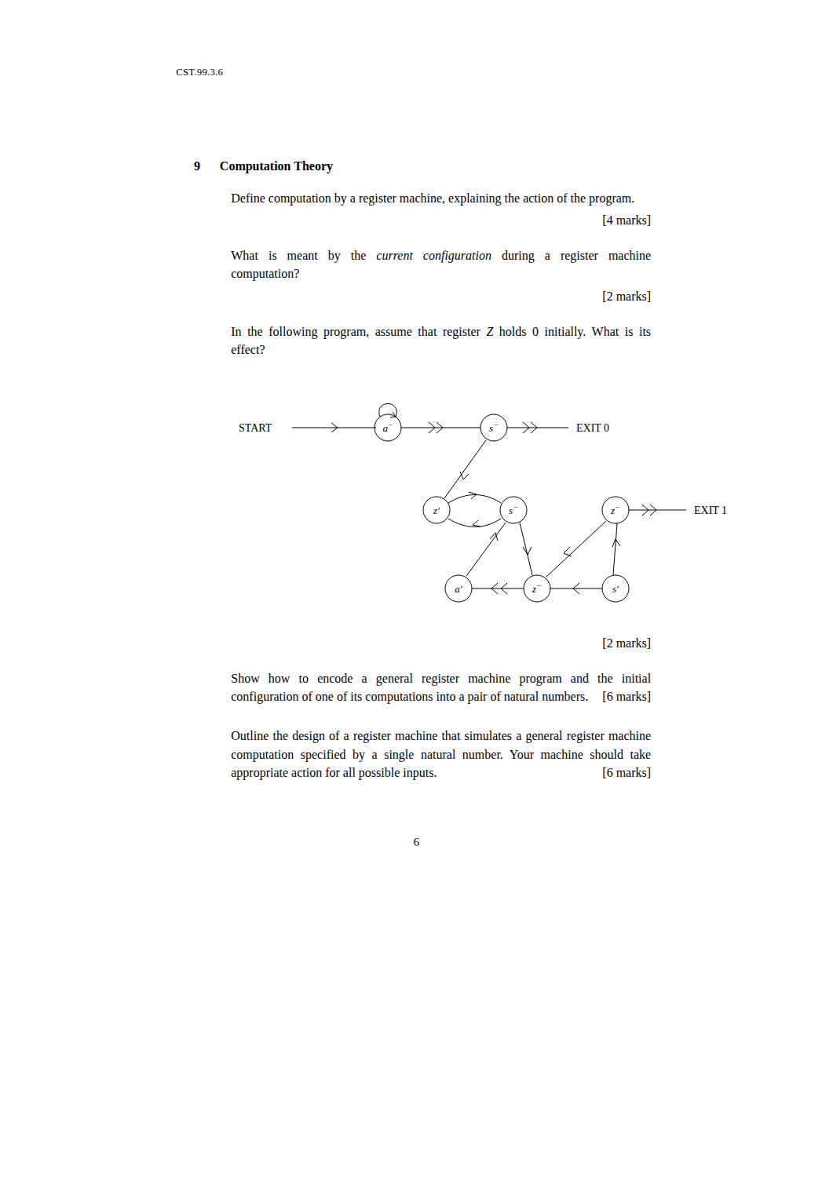CST.99.3.6
9 Computation Theory
Define computation by a register machine, explaining the action of the program.
[4 marks]
What is meant by the current configuration during a register machine computation?
[2 marks]
In the following program, assume that register Z holds 0 initially. What is its effect?
START a− s− EXIT 0 z′ s− z− EXIT 1 a′ z− s′
[2 marks]
Show how to encode a general register machine program and the initial configuration of one of its computations into a pair of natural numbers.[6 marks]
Outline the design of a register machine that simulates a general register machine computation specified by a single natural number. Your machine should take appropriate action for all possible inputs.[6 marks]
6